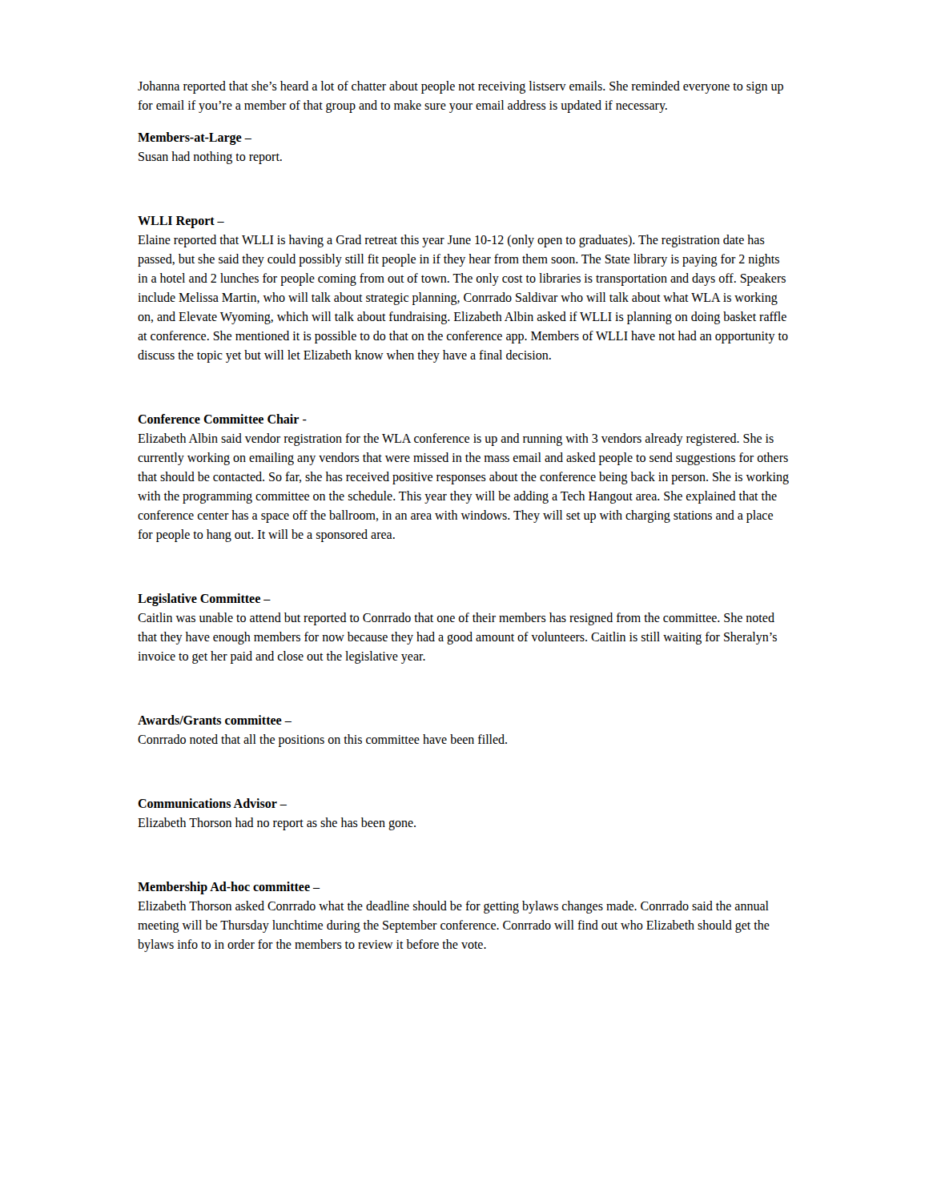Johanna reported that she’s heard a lot of chatter about people not receiving listserv emails. She reminded everyone to sign up for email if you’re a member of that group and to make sure your email address is updated if necessary.
Members-at-Large
–
Susan had nothing to report.
WLLI Report
–
Elaine reported that WLLI is having a Grad retreat this year June 10-12 (only open to graduates). The registration date has passed, but she said they could possibly still fit people in if they hear from them soon. The State library is paying for 2 nights in a hotel and 2 lunches for people coming from out of town. The only cost to libraries is transportation and days off. Speakers include Melissa Martin, who will talk about strategic planning, Conrrado Saldivar who will talk about what WLA is working on, and Elevate Wyoming, which will talk about fundraising. Elizabeth Albin asked if WLLI is planning on doing basket raffle at conference. She mentioned it is possible to do that on the conference app. Members of WLLI have not had an opportunity to discuss the topic yet but will let Elizabeth know when they have a final decision.
Conference Committee Chair
-
Elizabeth Albin said vendor registration for the WLA conference is up and running with 3 vendors already registered. She is currently working on emailing any vendors that were missed in the mass email and asked people to send suggestions for others that should be contacted. So far, she has received positive responses about the conference being back in person. She is working with the programming committee on the schedule. This year they will be adding a Tech Hangout area. She explained that the conference center has a space off the ballroom, in an area with windows. They will set up with charging stations and a place for people to hang out. It will be a sponsored area.
Legislative Committee
–
Caitlin was unable to attend but reported to Conrrado that one of their members has resigned from the committee. She noted that they have enough members for now because they had a good amount of volunteers. Caitlin is still waiting for Sheralyn’s invoice to get her paid and close out the legislative year.
Awards/Grants committee
–
Conrrado noted that all the positions on this committee have been filled.
Communications Advisor
–
Elizabeth Thorson had no report as she has been gone.
Membership Ad-hoc committee
–
Elizabeth Thorson asked Conrrado what the deadline should be for getting bylaws changes made. Conrrado said the annual meeting will be Thursday lunchtime during the September conference. Conrrado will find out who Elizabeth should get the bylaws info to in order for the members to review it before the vote.